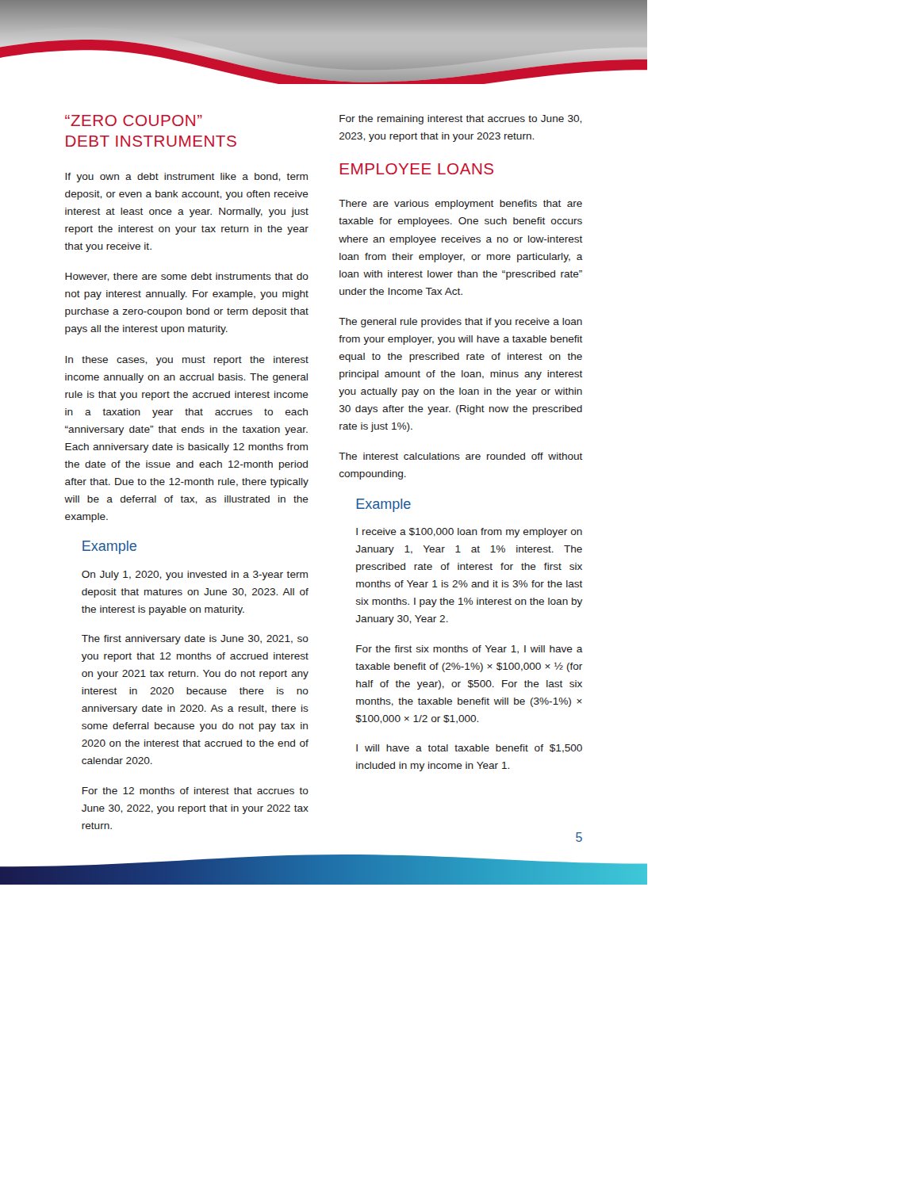“ZERO COUPON”
DEBT INSTRUMENTS
If you own a debt instrument like a bond, term deposit, or even a bank account, you often receive interest at least once a year. Normally, you just report the interest on your tax return in the year that you receive it.
However, there are some debt instruments that do not pay interest annually. For example, you might purchase a zero-coupon bond or term deposit that pays all the interest upon maturity.
In these cases, you must report the interest income annually on an accrual basis. The general rule is that you report the accrued interest income in a taxation year that accrues to each “anniversary date” that ends in the taxation year. Each anniversary date is basically 12 months from the date of the issue and each 12-month period after that. Due to the 12-month rule, there typically will be a deferral of tax, as illustrated in the example.
Example
On July 1, 2020, you invested in a 3-year term deposit that matures on June 30, 2023. All of the interest is payable on maturity.
The first anniversary date is June 30, 2021, so you report that 12 months of accrued interest on your 2021 tax return. You do not report any interest in 2020 because there is no anniversary date in 2020. As a result, there is some deferral because you do not pay tax in 2020 on the interest that accrued to the end of calendar 2020.
For the 12 months of interest that accrues to June 30, 2022, you report that in your 2022 tax return.
For the remaining interest that accrues to June 30, 2023, you report that in your 2023 return.
EMPLOYEE LOANS
There are various employment benefits that are taxable for employees. One such benefit occurs where an employee receives a no or low-interest loan from their employer, or more particularly, a loan with interest lower than the “prescribed rate” under the Income Tax Act.
The general rule provides that if you receive a loan from your employer, you will have a taxable benefit equal to the prescribed rate of interest on the principal amount of the loan, minus any interest you actually pay on the loan in the year or within 30 days after the year. (Right now the prescribed rate is just 1%).
The interest calculations are rounded off without compounding.
Example
I receive a $100,000 loan from my employer on January 1, Year 1 at 1% interest. The prescribed rate of interest for the first six months of Year 1 is 2% and it is 3% for the last six months. I pay the 1% interest on the loan by January 30, Year 2.
For the first six months of Year 1, I will have a taxable benefit of (2%-1%) × $100,000 × ½ (for half of the year), or $500. For the last six months, the taxable benefit will be (3%-1%) × $100,000 × 1/2 or $1,000.
I will have a total taxable benefit of $1,500 included in my income in Year 1.
5